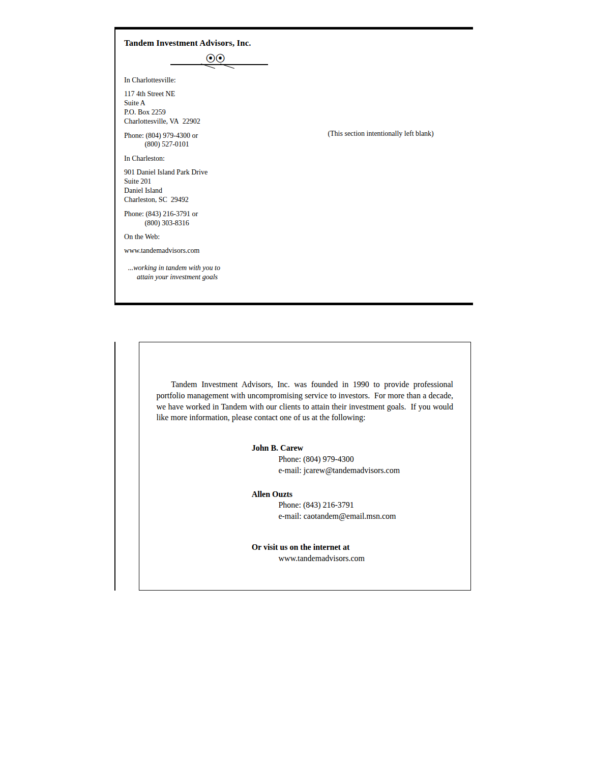Tandem Investment Advisors, Inc.
⦿⦿
In Charlottesville:
117 4th Street NE
Suite A
P.O. Box 2259
Charlottesville, VA 22902
Phone: (804) 979-4300 or
(800) 527-0101
In Charleston:
901 Daniel Island Park Drive
Suite 201
Daniel Island
Charleston, SC 29492
Phone: (843) 216-3791 or
(800) 303-8316
On the Web:
www.tandemadvisors.com
...working in tandem with you to attain your investment goals
(This section intentionally left blank)
Tandem Investment Advisors, Inc. was founded in 1990 to provide professional portfolio management with uncompromising service to investors. For more than a decade, we have worked in Tandem with our clients to attain their investment goals. If you would like more information, please contact one of us at the following:
John B. Carew
Phone: (804) 979-4300
e-mail: jcarew@tandemadvisors.com
Allen Ouzts
Phone: (843) 216-3791
e-mail: caotandem@email.msn.com
Or visit us on the internet at
www.tandemadvisors.com